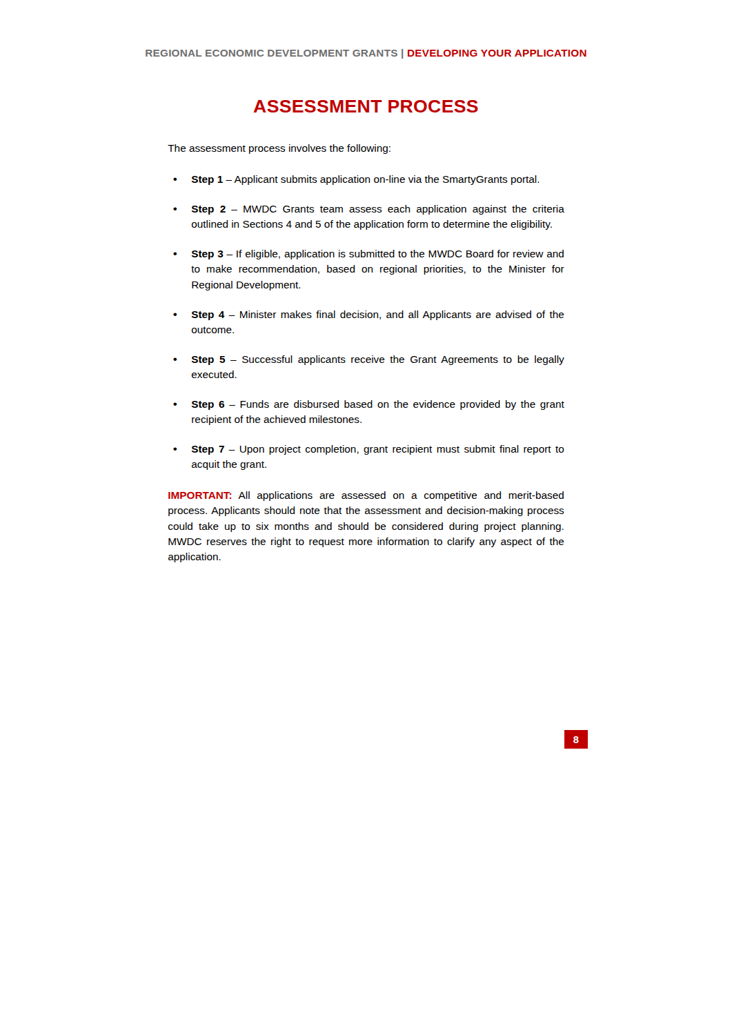REGIONAL ECONOMIC DEVELOPMENT GRANTS | DEVELOPING YOUR APPLICATION
ASSESSMENT PROCESS
The assessment process involves the following:
Step 1 – Applicant submits application on-line via the SmartyGrants portal.
Step 2 – MWDC Grants team assess each application against the criteria outlined in Sections 4 and 5 of the application form to determine the eligibility.
Step 3 – If eligible, application is submitted to the MWDC Board for review and to make recommendation, based on regional priorities, to the Minister for Regional Development.
Step 4 – Minister makes final decision, and all Applicants are advised of the outcome.
Step 5 – Successful applicants receive the Grant Agreements to be legally executed.
Step 6 – Funds are disbursed based on the evidence provided by the grant recipient of the achieved milestones.
Step 7 – Upon project completion, grant recipient must submit final report to acquit the grant.
IMPORTANT: All applications are assessed on a competitive and merit-based process. Applicants should note that the assessment and decision-making process could take up to six months and should be considered during project planning. MWDC reserves the right to request more information to clarify any aspect of the application.
8